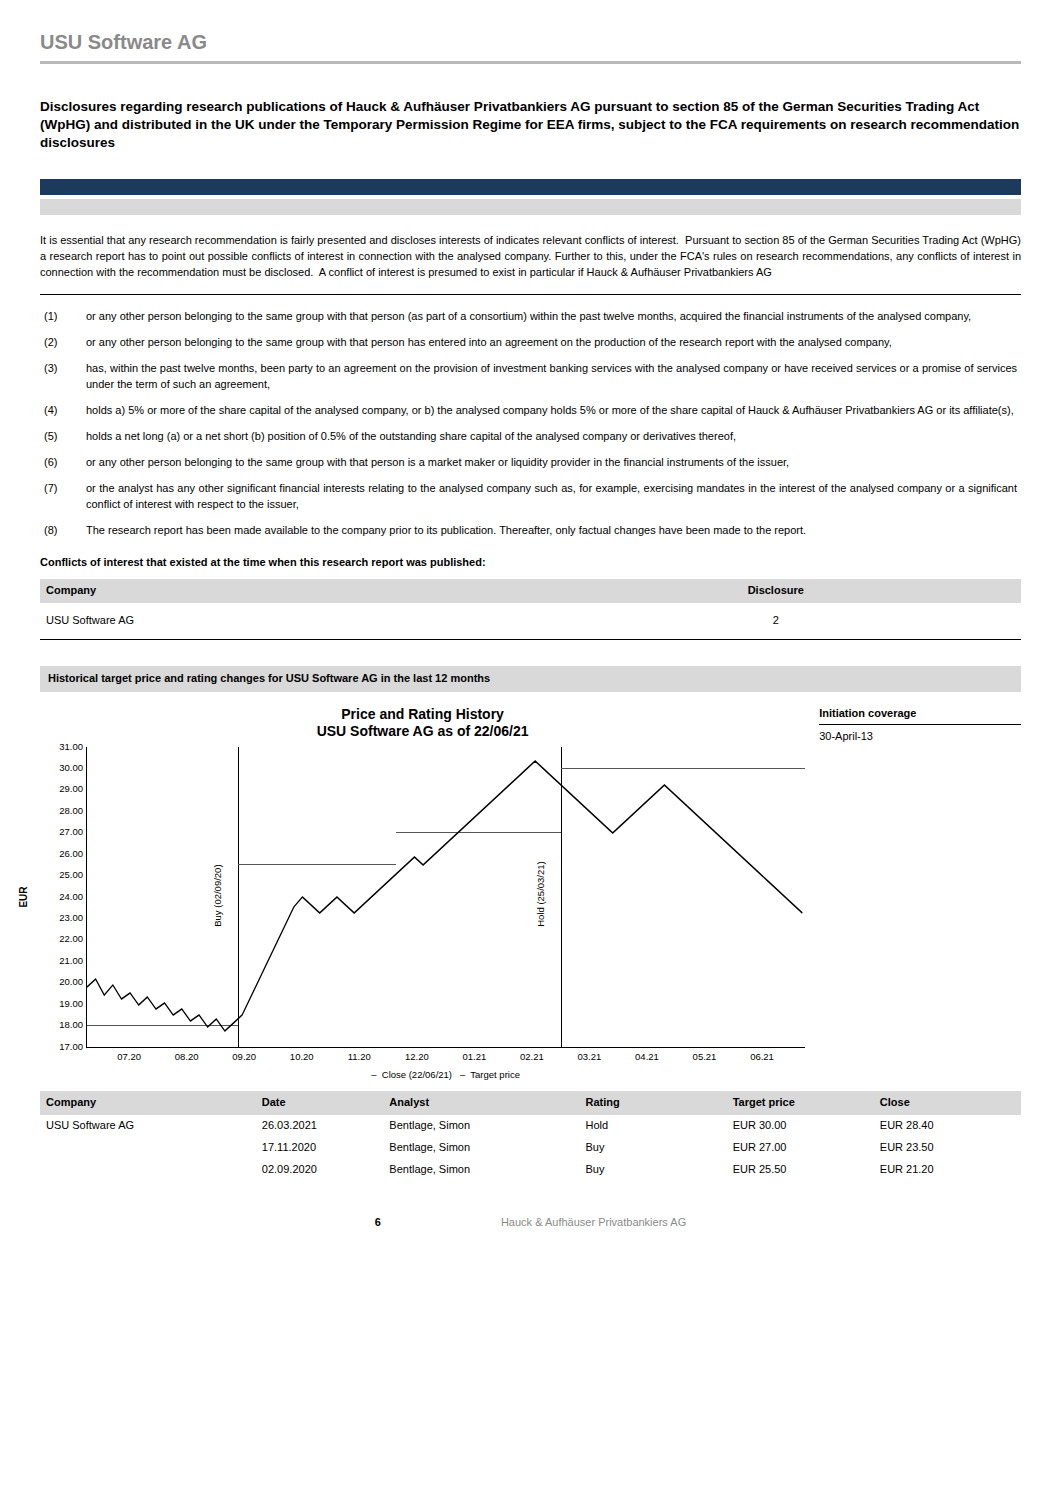USU Software AG
Disclosures regarding research publications of Hauck & Aufhäuser Privatbankiers AG pursuant to section 85 of the German Securities Trading Act (WpHG) and distributed in the UK under the Temporary Permission Regime for EEA firms, subject to the FCA requirements on research recommendation disclosures
It is essential that any research recommendation is fairly presented and discloses interests of indicates relevant conflicts of interest. Pursuant to section 85 of the German Securities Trading Act (WpHG) a research report has to point out possible conflicts of interest in connection with the analysed company. Further to this, under the FCA's rules on research recommendations, any conflicts of interest in connection with the recommendation must be disclosed. A conflict of interest is presumed to exist in particular if Hauck & Aufhäuser Privatbankiers AG
| (1) | or any other person belonging to the same group with that person (as part of a consortium) within the past twelve months, acquired the financial instruments of the analysed company, |
| (2) | or any other person belonging to the same group with that person has entered into an agreement on the production of the research report with the analysed company, |
| (3) | has, within the past twelve months, been party to an agreement on the provision of investment banking services with the analysed company or have received services or a promise of services under the term of such an agreement, |
| (4) | holds a) 5% or more of the share capital of the analysed company, or b) the analysed company holds 5% or more of the share capital of Hauck & Aufhäuser Privatbankiers AG or its affiliate(s), |
| (5) | holds a net long (a) or a net short (b) position of 0.5% of the outstanding share capital of the analysed company or derivatives thereof, |
| (6) | or any other person belonging to the same group with that person is a market maker or liquidity provider in the financial instruments of the issuer, |
| (7) | or the analyst has any other significant financial interests relating to the analysed company such as, for example, exercising mandates in the interest of the analysed company or a significant conflict of interest with respect to the issuer, |
| (8) | The research report has been made available to the company prior to its publication. Thereafter, only factual changes have been made to the report. |
Conflicts of interest that existed at the time when this research report was published:
| Company | Disclosure |
| --- | --- |
| USU Software AG | 2 |
Historical target price and rating changes for USU Software AG in the last 12 months
Price and Rating History
USU Software AG as of 22/06/21
EUR 31.00 30.00 29.00 28.00 27.00 26.00 25.00 24.00 23.00 22.00 21.00 20.00 19.00 18.00 17.00
Buy (02/09/20)
Hold (25/03/21)
07.20 08.20 09.20 10.20 11.20 12.20 01.21 02.21 03.21 04.21 05.21 06.21
– Close (22/06/21) – Target price
Initiation coverage
30-April-13
| Company | Date | Analyst | Rating | Target price | Close |
| --- | --- | --- | --- | --- | --- |
| USU Software AG | 26.03.2021 | Bentlage, Simon | Hold | EUR 30.00 | EUR 28.40 |
| | 17.11.2020 | Bentlage, Simon | Buy | EUR 27.00 | EUR 23.50 |
| | 02.09.2020 | Bentlage, Simon | Buy | EUR 25.50 | EUR 21.20 |
6 Hauck & Aufhäuser Privatbankiers AG